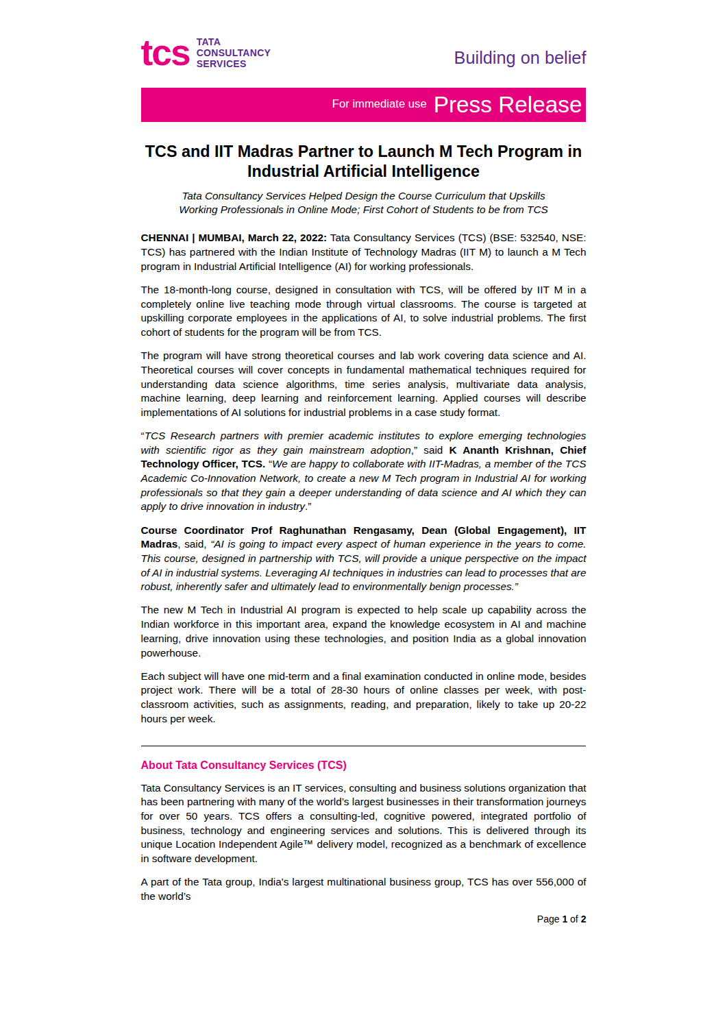tcs
TATA
CONSULTANCY
SERVICES
Building on belief
For immediate use Press Release
TCS and IIT Madras Partner to Launch M Tech Program in
Industrial Artificial Intelligence
Tata Consultancy Services Helped Design the Course Curriculum that Upskills Working Professionals in Online Mode; First Cohort of Students to be from TCS
CHENNAI | MUMBAI, March 22, 2022: Tata Consultancy Services (TCS) (BSE: 532540, NSE: TCS) has partnered with the Indian Institute of Technology Madras (IIT M) to launch a M Tech program in Industrial Artificial Intelligence (AI) for working professionals.
The 18-month-long course, designed in consultation with TCS, will be offered by IIT M in a completely online live teaching mode through virtual classrooms. The course is targeted at upskilling corporate employees in the applications of AI, to solve industrial problems. The first cohort of students for the program will be from TCS.
The program will have strong theoretical courses and lab work covering data science and AI. Theoretical courses will cover concepts in fundamental mathematical techniques required for understanding data science algorithms, time series analysis, multivariate data analysis, machine learning, deep learning and reinforcement learning. Applied courses will describe implementations of AI solutions for industrial problems in a case study format.
“TCS Research partners with premier academic institutes to explore emerging technologies with scientific rigor as they gain mainstream adoption,” said K Ananth Krishnan, Chief Technology Officer, TCS. “We are happy to collaborate with IIT-Madras, a member of the TCS Academic Co-Innovation Network, to create a new M Tech program in Industrial AI for working professionals so that they gain a deeper understanding of data science and AI which they can apply to drive innovation in industry.”
Course Coordinator Prof Raghunathan Rengasamy, Dean (Global Engagement), IIT Madras, said, “AI is going to impact every aspect of human experience in the years to come. This course, designed in partnership with TCS, will provide a unique perspective on the impact of AI in industrial systems. Leveraging AI techniques in industries can lead to processes that are robust, inherently safer and ultimately lead to environmentally benign processes.”
The new M Tech in Industrial AI program is expected to help scale up capability across the Indian workforce in this important area, expand the knowledge ecosystem in AI and machine learning, drive innovation using these technologies, and position India as a global innovation powerhouse.
Each subject will have one mid-term and a final examination conducted in online mode, besides project work. There will be a total of 28-30 hours of online classes per week, with post-classroom activities, such as assignments, reading, and preparation, likely to take up 20-22 hours per week.
About Tata Consultancy Services (TCS)
Tata Consultancy Services is an IT services, consulting and business solutions organization that has been partnering with many of the world’s largest businesses in their transformation journeys for over 50 years. TCS offers a consulting-led, cognitive powered, integrated portfolio of business, technology and engineering services and solutions. This is delivered through its unique Location Independent Agile™ delivery model, recognized as a benchmark of excellence in software development.
A part of the Tata group, India's largest multinational business group, TCS has over 556,000 of the world’s
Page 1 of 2